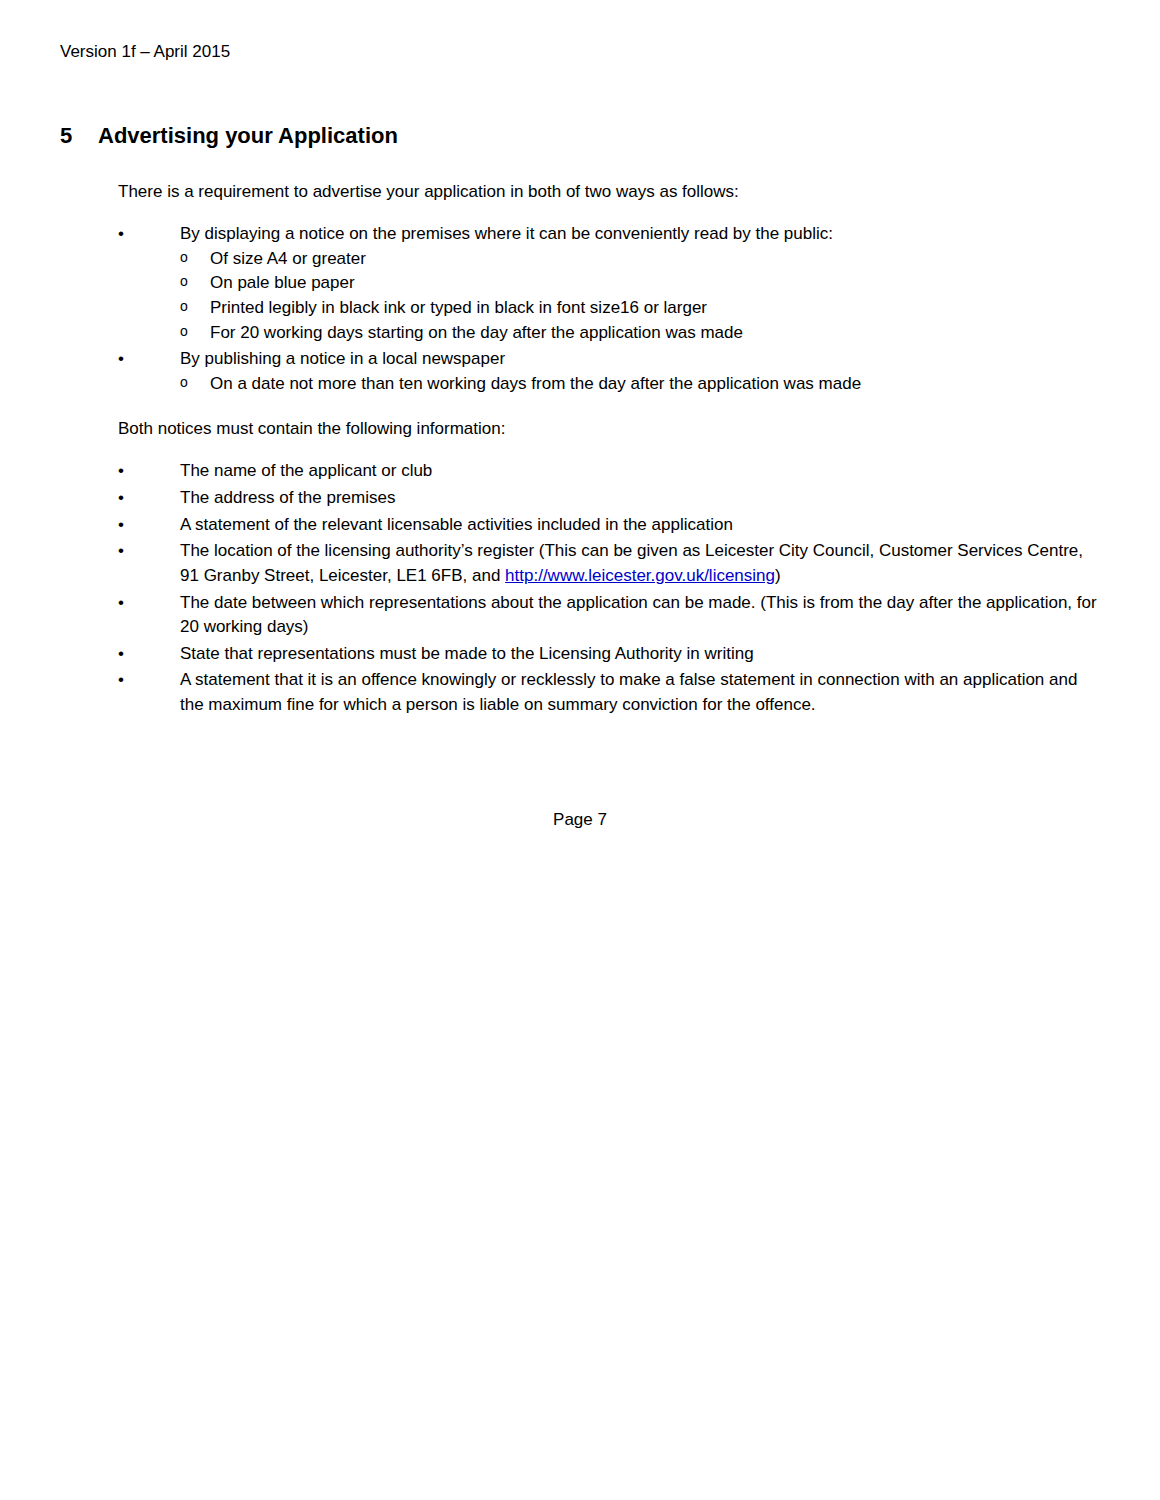Version 1f – April 2015
5 Advertising your Application
There is a requirement to advertise your application in both of two ways as follows:
By displaying a notice on the premises where it can be conveniently read by the public:
Of size A4 or greater
On pale blue paper
Printed legibly in black ink or typed in black in font size16 or larger
For 20 working days starting on the day after the application was made
By publishing a notice in a local newspaper
On a date not more than ten working days from the day after the application was made
Both notices must contain the following information:
The name of the applicant or club
The address of the premises
A statement of the relevant licensable activities included in the application
The location of the licensing authority’s register (This can be given as Leicester City Council, Customer Services Centre, 91 Granby Street, Leicester, LE1 6FB, and http://www.leicester.gov.uk/licensing)
The date between which representations about the application can be made. (This is from the day after the application, for 20 working days)
State that representations must be made to the Licensing Authority in writing
A statement that it is an offence knowingly or recklessly to make a false statement in connection with an application and the maximum fine for which a person is liable on summary conviction for the offence.
Page 7